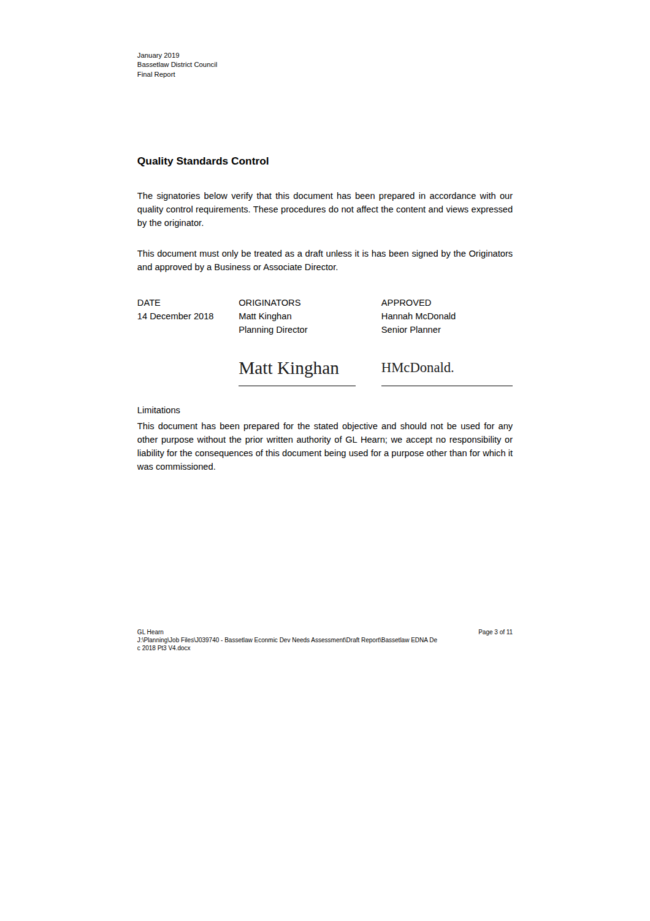January 2019
Bassetlaw District Council
Final Report
Quality Standards Control
The signatories below verify that this document has been prepared in accordance with our quality control requirements. These procedures do not affect the content and views expressed by the originator.
This document must only be treated as a draft unless it is has been signed by the Originators and approved by a Business or Associate Director.
| DATE 14 December 2018 | ORIGINATORS Matt Kinghan Planning Director | APPROVED Hannah McDonald Senior Planner |
| | Matt Kinghan | HMcDonald. |
Limitations
This document has been prepared for the stated objective and should not be used for any other purpose without the prior written authority of GL Hearn; we accept no responsibility or liability for the consequences of this document being used for a purpose other than for which it was commissioned.
GL Hearn J:\Planning\Job Files\J039740 - Bassetlaw Econmic Dev Needs Assessment\Draft Report\Bassetlaw EDNA Dec 2018 Pt3 V4.docx
Page 3 of 11